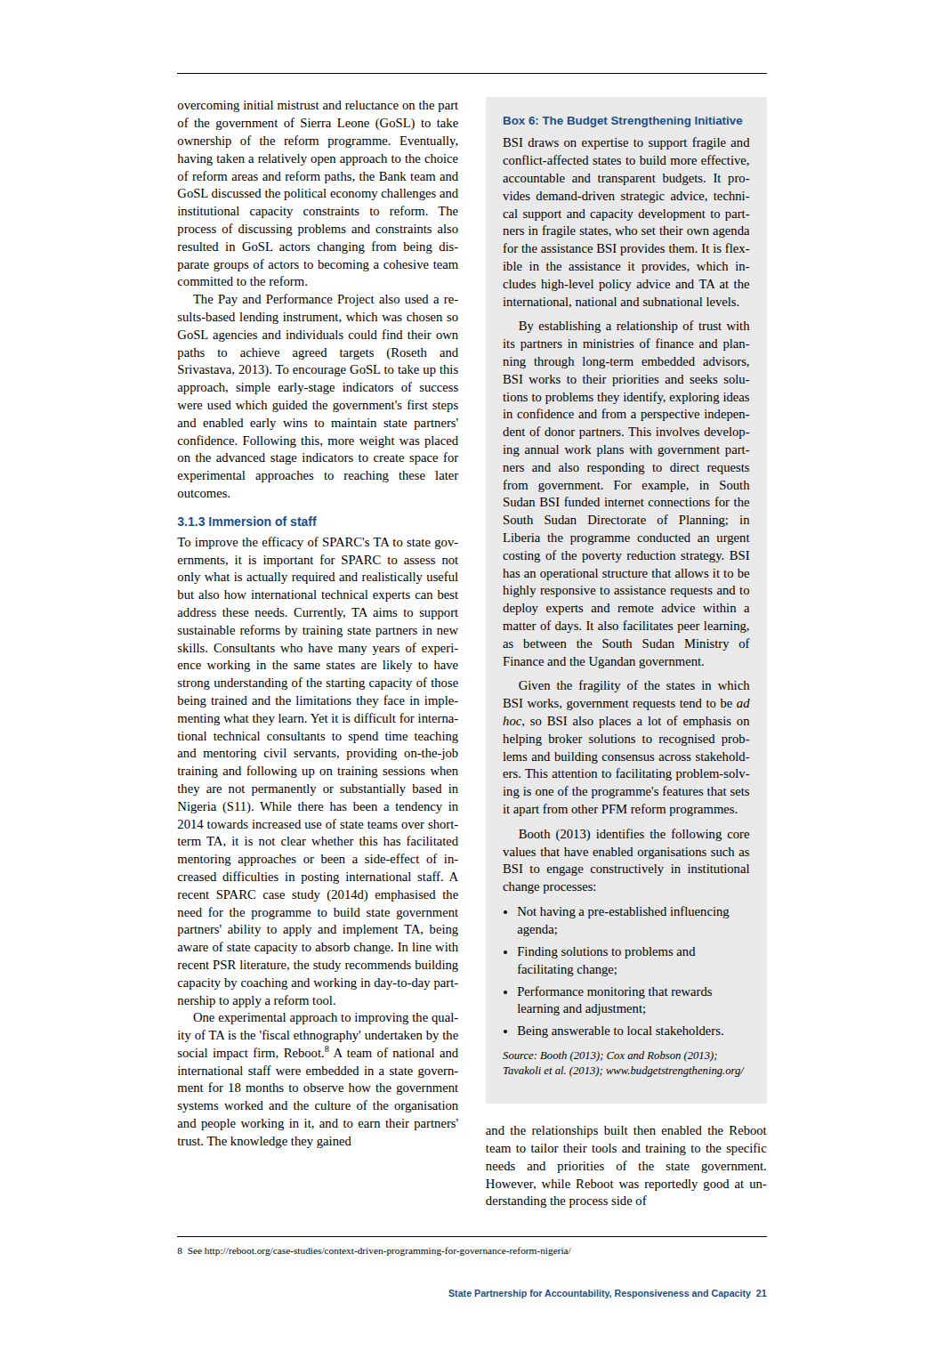overcoming initial mistrust and reluctance on the part of the government of Sierra Leone (GoSL) to take ownership of the reform programme. Eventually, having taken a relatively open approach to the choice of reform areas and reform paths, the Bank team and GoSL discussed the political economy challenges and institutional capacity constraints to reform. The process of discussing problems and constraints also resulted in GoSL actors changing from being disparate groups of actors to becoming a cohesive team committed to the reform.
The Pay and Performance Project also used a results-based lending instrument, which was chosen so GoSL agencies and individuals could find their own paths to achieve agreed targets (Roseth and Srivastava, 2013). To encourage GoSL to take up this approach, simple early-stage indicators of success were used which guided the government's first steps and enabled early wins to maintain state partners' confidence. Following this, more weight was placed on the advanced stage indicators to create space for experimental approaches to reaching these later outcomes.
3.1.3 Immersion of staff
To improve the efficacy of SPARC's TA to state governments, it is important for SPARC to assess not only what is actually required and realistically useful but also how international technical experts can best address these needs. Currently, TA aims to support sustainable reforms by training state partners in new skills. Consultants who have many years of experience working in the same states are likely to have strong understanding of the starting capacity of those being trained and the limitations they face in implementing what they learn. Yet it is difficult for international technical consultants to spend time teaching and mentoring civil servants, providing on-the-job training and following up on training sessions when they are not permanently or substantially based in Nigeria (S11). While there has been a tendency in 2014 towards increased use of state teams over short-term TA, it is not clear whether this has facilitated mentoring approaches or been a side-effect of increased difficulties in posting international staff. A recent SPARC case study (2014d) emphasised the need for the programme to build state government partners' ability to apply and implement TA, being aware of state capacity to absorb change. In line with recent PSR literature, the study recommends building capacity by coaching and working in day-to-day partnership to apply a reform tool.
One experimental approach to improving the quality of TA is the 'fiscal ethnography' undertaken by the social impact firm, Reboot.8 A team of national and international staff were embedded in a state government for 18 months to observe how the government systems worked and the culture of the organisation and people working in it, and to earn their partners' trust. The knowledge they gained
Box 6: The Budget Strengthening Initiative
BSI draws on expertise to support fragile and conflict-affected states to build more effective, accountable and transparent budgets. It provides demand-driven strategic advice, technical support and capacity development to partners in fragile states, who set their own agenda for the assistance BSI provides them. It is flexible in the assistance it provides, which includes high-level policy advice and TA at the international, national and subnational levels.
By establishing a relationship of trust with its partners in ministries of finance and planning through long-term embedded advisors, BSI works to their priorities and seeks solutions to problems they identify, exploring ideas in confidence and from a perspective independent of donor partners. This involves developing annual work plans with government partners and also responding to direct requests from government. For example, in South Sudan BSI funded internet connections for the South Sudan Directorate of Planning; in Liberia the programme conducted an urgent costing of the poverty reduction strategy. BSI has an operational structure that allows it to be highly responsive to assistance requests and to deploy experts and remote advice within a matter of days. It also facilitates peer learning, as between the South Sudan Ministry of Finance and the Ugandan government.
Given the fragility of the states in which BSI works, government requests tend to be ad hoc, so BSI also places a lot of emphasis on helping broker solutions to recognised problems and building consensus across stakeholders. This attention to facilitating problem-solving is one of the programme's features that sets it apart from other PFM reform programmes.
Booth (2013) identifies the following core values that have enabled organisations such as BSI to engage constructively in institutional change processes:
Not having a pre-established influencing agenda;
Finding solutions to problems and facilitating change;
Performance monitoring that rewards learning and adjustment;
Being answerable to local stakeholders.
Source: Booth (2013); Cox and Robson (2013); Tavakoli et al. (2013); www.budgetstrengthening.org/
and the relationships built then enabled the Reboot team to tailor their tools and training to the specific needs and priorities of the state government. However, while Reboot was reportedly good at understanding the process side of
8 See http://reboot.org/case-studies/context-driven-programming-for-governance-reform-nigeria/
State Partnership for Accountability, Responsiveness and Capacity 21